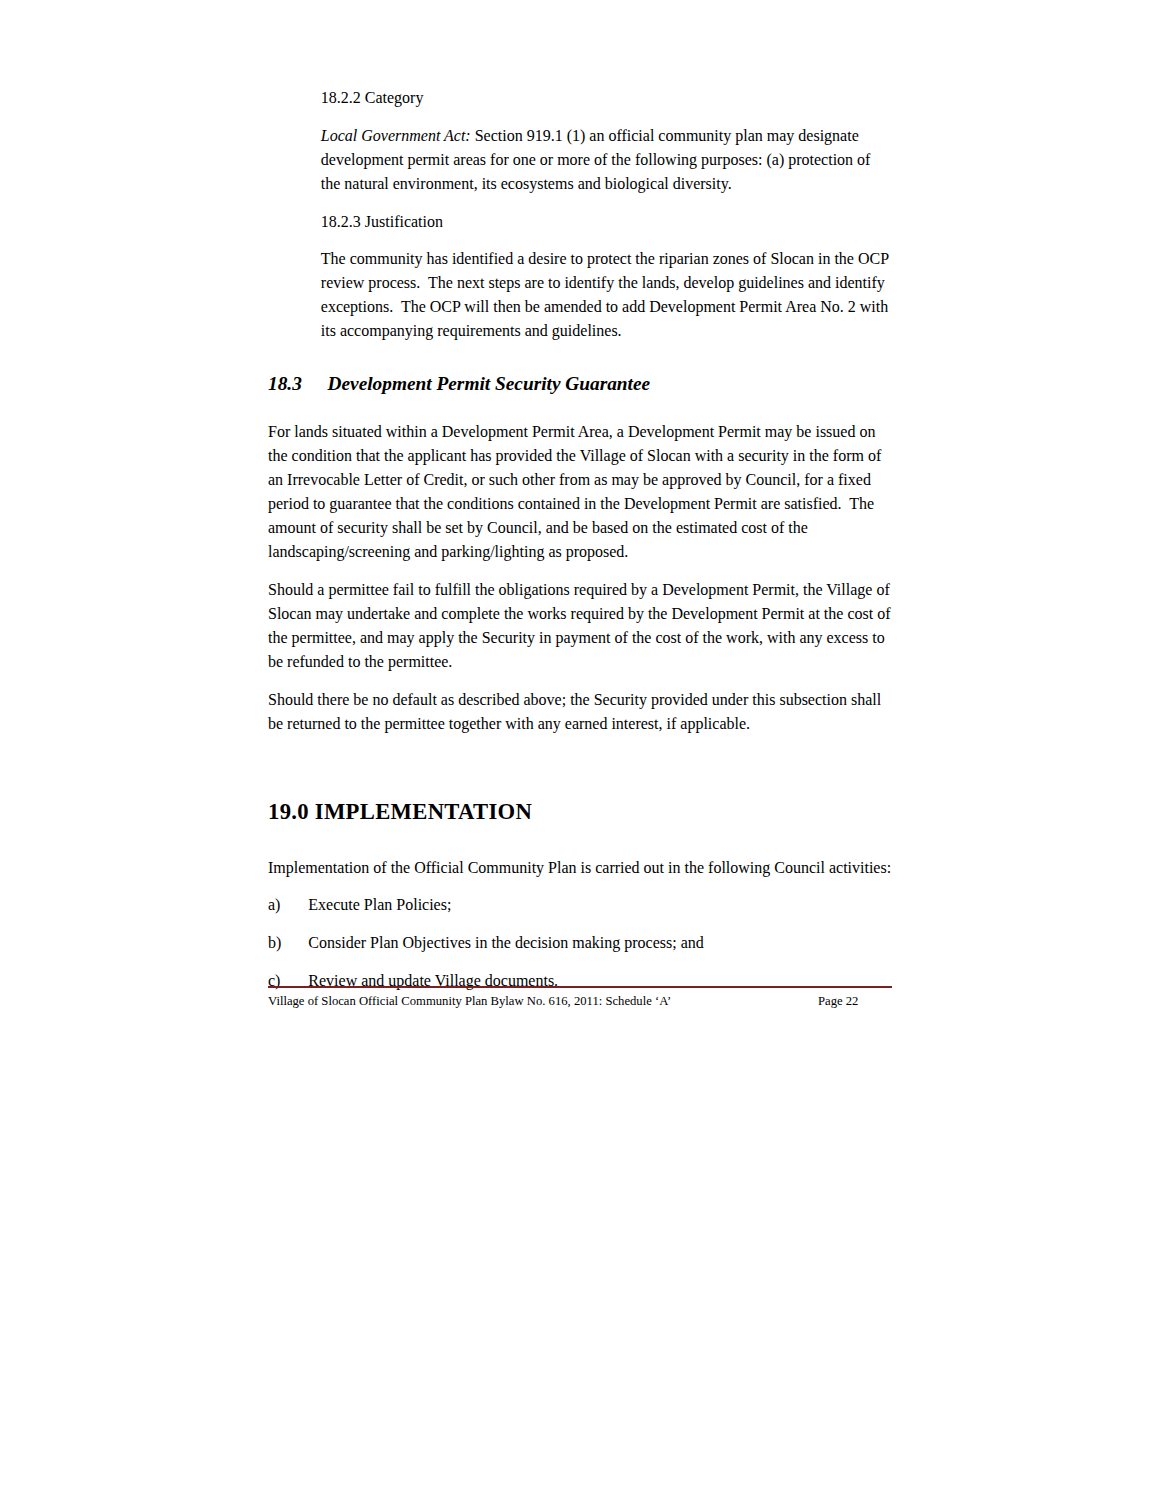18.2.2 Category
Local Government Act: Section 919.1 (1) an official community plan may designate development permit areas for one or more of the following purposes: (a) protection of the natural environment, its ecosystems and biological diversity.
18.2.3 Justification
The community has identified a desire to protect the riparian zones of Slocan in the OCP review process. The next steps are to identify the lands, develop guidelines and identify exceptions. The OCP will then be amended to add Development Permit Area No. 2 with its accompanying requirements and guidelines.
18.3 Development Permit Security Guarantee
For lands situated within a Development Permit Area, a Development Permit may be issued on the condition that the applicant has provided the Village of Slocan with a security in the form of an Irrevocable Letter of Credit, or such other from as may be approved by Council, for a fixed period to guarantee that the conditions contained in the Development Permit are satisfied. The amount of security shall be set by Council, and be based on the estimated cost of the landscaping/screening and parking/lighting as proposed.
Should a permittee fail to fulfill the obligations required by a Development Permit, the Village of Slocan may undertake and complete the works required by the Development Permit at the cost of the permittee, and may apply the Security in payment of the cost of the work, with any excess to be refunded to the permittee.
Should there be no default as described above; the Security provided under this subsection shall be returned to the permittee together with any earned interest, if applicable.
19.0 IMPLEMENTATION
Implementation of the Official Community Plan is carried out in the following Council activities:
a) Execute Plan Policies;
b) Consider Plan Objectives in the decision making process; and
c) Review and update Village documents.
Village of Slocan Official Community Plan Bylaw No. 616, 2011: Schedule ‘A’ Page 22